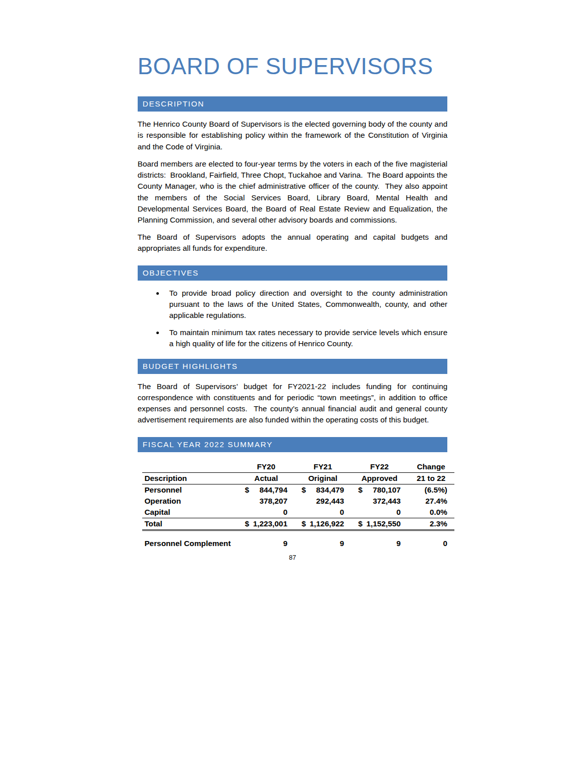BOARD OF SUPERVISORS
DESCRIPTION
The Henrico County Board of Supervisors is the elected governing body of the county and is responsible for establishing policy within the framework of the Constitution of Virginia and the Code of Virginia.
Board members are elected to four-year terms by the voters in each of the five magisterial districts: Brookland, Fairfield, Three Chopt, Tuckahoe and Varina. The Board appoints the County Manager, who is the chief administrative officer of the county. They also appoint the members of the Social Services Board, Library Board, Mental Health and Developmental Services Board, the Board of Real Estate Review and Equalization, the Planning Commission, and several other advisory boards and commissions.
The Board of Supervisors adopts the annual operating and capital budgets and appropriates all funds for expenditure.
OBJECTIVES
To provide broad policy direction and oversight to the county administration pursuant to the laws of the United States, Commonwealth, county, and other applicable regulations.
To maintain minimum tax rates necessary to provide service levels which ensure a high quality of life for the citizens of Henrico County.
BUDGET HIGHLIGHTS
The Board of Supervisors’ budget for FY2021-22 includes funding for continuing correspondence with constituents and for periodic “town meetings”, in addition to office expenses and personnel costs. The county’s annual financial audit and general county advertisement requirements are also funded within the operating costs of this budget.
FISCAL YEAR 2022 SUMMARY
| | FY20 | FY21 | FY22 | Change |
| --- | --- | --- | --- | --- |
| Description | Actual | Original | Approved | 21 to 22 |
| Personnel | $ 844,794 | $ 834,479 | $ 780,107 | (6.5%) |
| Operation | 378,207 | 292,443 | 372,443 | 27.4% |
| Capital | 0 | 0 | 0 | 0.0% |
| Total | $ 1,223,001 | $ 1,126,922 | $ 1,152,550 | 2.3% |
| Personnel Complement | 9 | 9 | 9 | 0 |
87